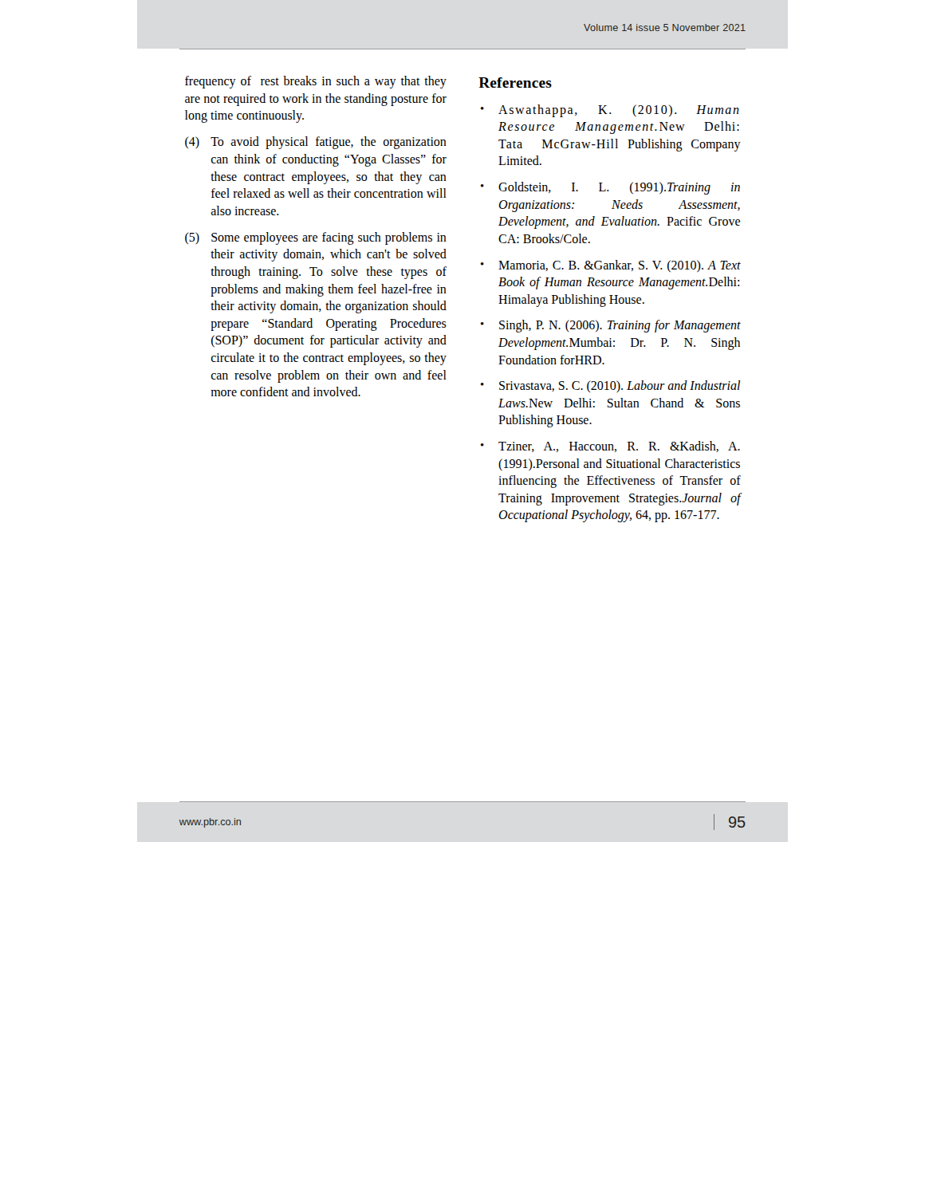Volume 14 issue 5 November 2021
frequency of rest breaks in such a way that they are not required to work in the standing posture for long time continuously.
(4) To avoid physical fatigue, the organization can think of conducting “Yoga Classes” for these contract employees, so that they can feel relaxed as well as their concentration will also increase.
(5) Some employees are facing such problems in their activity domain, which can't be solved through training. To solve these types of problems and making them feel hazel-free in their activity domain, the organization should prepare “Standard Operating Procedures (SOP)” document for particular activity and circulate it to the contract employees, so they can resolve problem on their own and feel more confident and involved.
References
Aswathappa, K. (2010). Human Resource Management. New Delhi: Tata McGraw-Hill Publishing Company Limited.
Goldstein, I. L. (1991).Training in Organizations: Needs Assessment, Development, and Evaluation. Pacific Grove CA: Brooks/Cole.
Mamoria, C. B. &Gankar, S. V. (2010). A Text Book of Human Resource Management. Delhi: Himalaya Publishing House.
Singh, P. N. (2006). Training for Management Development. Mumbai: Dr. P. N. Singh Foundation forHRD.
Srivastava, S. C. (2010). Labour and Industrial Laws. New Delhi: Sultan Chand & Sons Publishing House.
Tziner, A., Haccoun, R. R. &Kadish, A. (1991).Personal and Situational Characteristics influencing the Effectiveness of Transfer of Training Improvement Strategies.Journal of Occupational Psychology, 64, pp. 167-177.
www.pbr.co.in
95